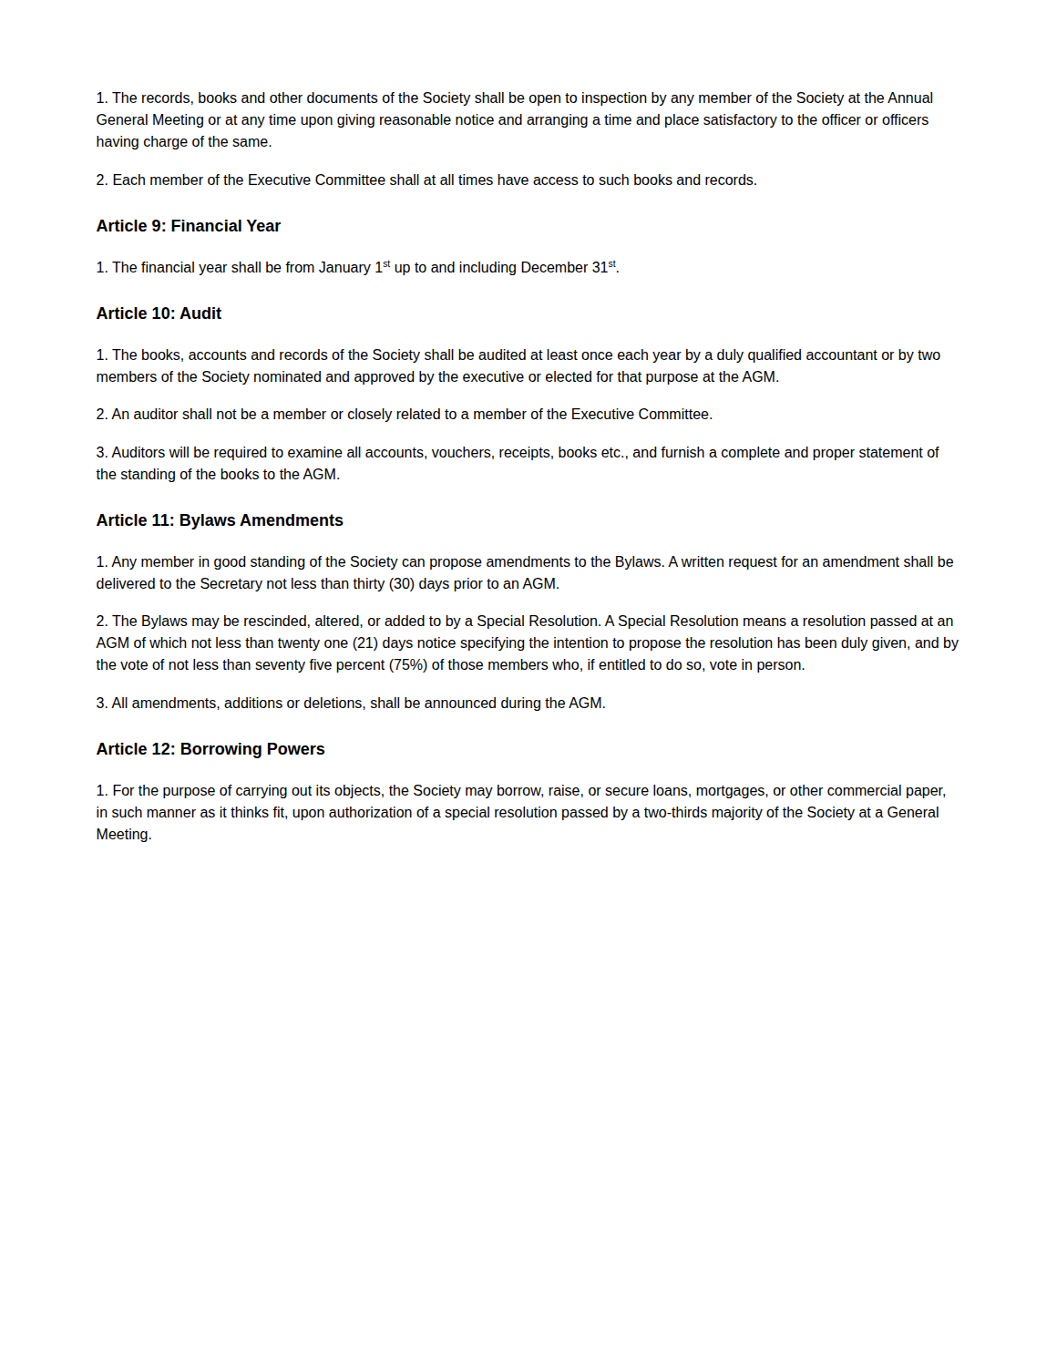1. The records, books and other documents of the Society shall be open to inspection by any member of the Society at the Annual General Meeting or at any time upon giving reasonable notice and arranging a time and place satisfactory to the officer or officers having charge of the same.
2. Each member of the Executive Committee shall at all times have access to such books and records.
Article 9: Financial Year
1. The financial year shall be from January 1st up to and including December 31st.
Article 10: Audit
1. The books, accounts and records of the Society shall be audited at least once each year by a duly qualified accountant or by two members of the Society nominated and approved by the executive or elected for that purpose at the AGM.
2. An auditor shall not be a member or closely related to a member of the Executive Committee.
3. Auditors will be required to examine all accounts, vouchers, receipts, books etc., and furnish a complete and proper statement of the standing of the books to the AGM.
Article 11: Bylaws Amendments
1. Any member in good standing of the Society can propose amendments to the Bylaws. A written request for an amendment shall be delivered to the Secretary not less than thirty (30) days prior to an AGM.
2. The Bylaws may be rescinded, altered, or added to by a Special Resolution. A Special Resolution means a resolution passed at an AGM of which not less than twenty one (21) days notice specifying the intention to propose the resolution has been duly given, and by the vote of not less than seventy five percent (75%) of those members who, if entitled to do so, vote in person.
3. All amendments, additions or deletions, shall be announced during the AGM.
Article 12: Borrowing Powers
1. For the purpose of carrying out its objects, the Society may borrow, raise, or secure loans, mortgages, or other commercial paper, in such manner as it thinks fit, upon authorization of a special resolution passed by a two-thirds majority of the Society at a General Meeting.